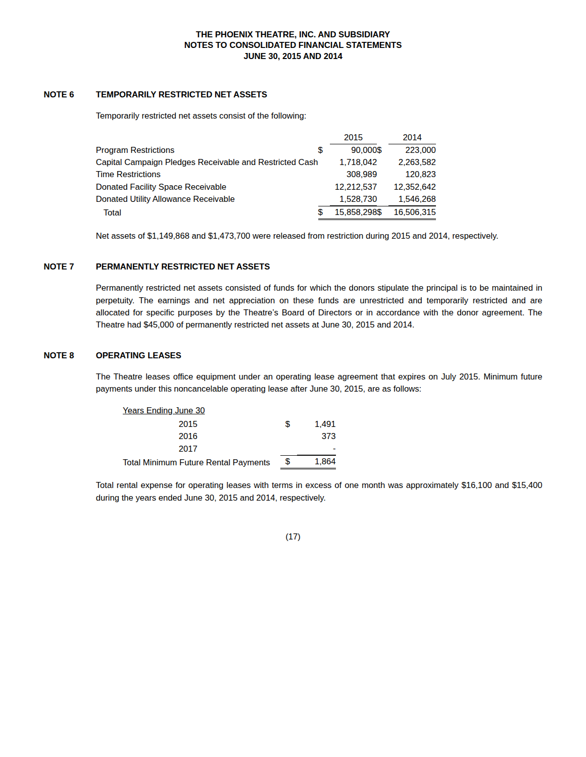THE PHOENIX THEATRE, INC. AND SUBSIDIARY
NOTES TO CONSOLIDATED FINANCIAL STATEMENTS
JUNE 30, 2015 AND 2014
NOTE 6 TEMPORARILY RESTRICTED NET ASSETS
Temporarily restricted net assets consist of the following:
| | | 2015 | | 2014 |
| Program Restrictions | $ | 90,000 | $ | 223,000 |
| Capital Campaign Pledges Receivable and Restricted Cash | | 1,718,042 | | 2,263,582 |
| Time Restrictions | | 308,989 | | 120,823 |
| Donated Facility Space Receivable | | 12,212,537 | | 12,352,642 |
| Donated Utility Allowance Receivable | | 1,528,730 | | 1,546,268 |
| Total | $ | 15,858,298 | $ | 16,506,315 |
Net assets of $1,149,868 and $1,473,700 were released from restriction during 2015 and 2014, respectively.
NOTE 7 PERMANENTLY RESTRICTED NET ASSETS
Permanently restricted net assets consisted of funds for which the donors stipulate the principal is to be maintained in perpetuity. The earnings and net appreciation on these funds are unrestricted and temporarily restricted and are allocated for specific purposes by the Theatre’s Board of Directors or in accordance with the donor agreement. The Theatre had $45,000 of permanently restricted net assets at June 30, 2015 and 2014.
NOTE 8 OPERATING LEASES
The Theatre leases office equipment under an operating lease agreement that expires on July 2015. Minimum future payments under this noncancelable operating lease after June 30, 2015, are as follows:
| Years Ending June 30 | | |
| 2015 | $ | 1,491 |
| 2016 | | 373 |
| 2017 | | - |
| Total Minimum Future Rental Payments | $ | 1,864 |
Total rental expense for operating leases with terms in excess of one month was approximately $16,100 and $15,400 during the years ended June 30, 2015 and 2014, respectively.
(17)